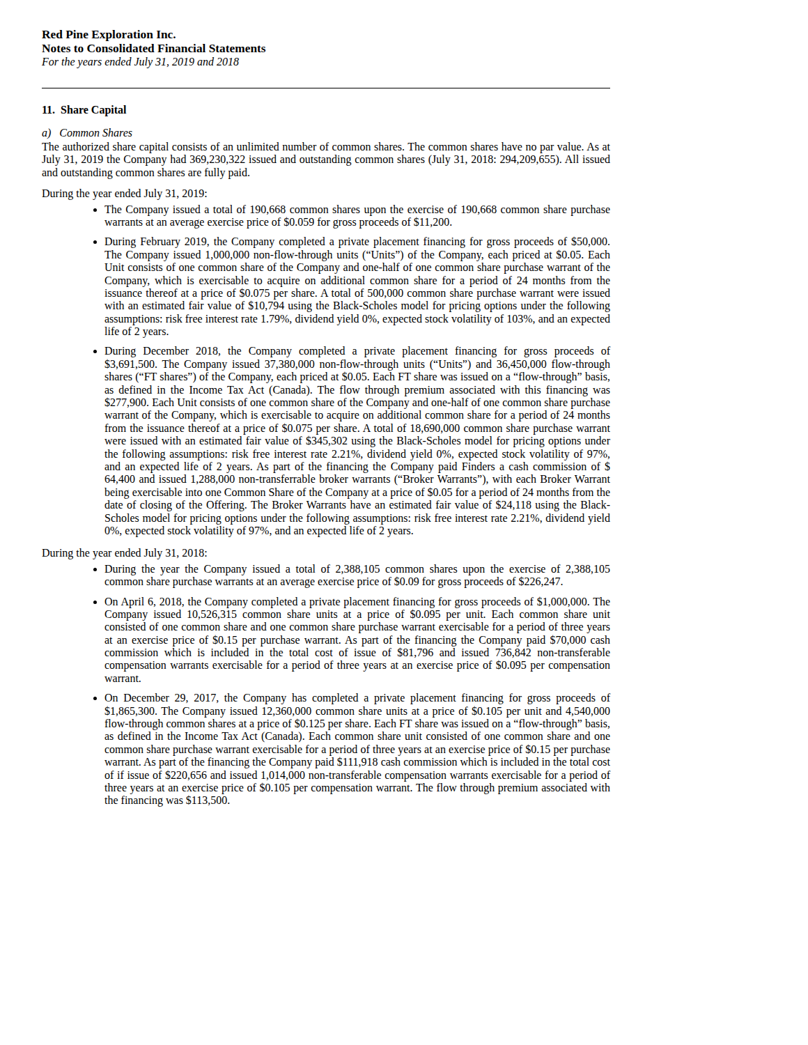Red Pine Exploration Inc.
Notes to Consolidated Financial Statements
For the years ended July 31, 2019 and 2018
11. Share Capital
a) Common Shares
The authorized share capital consists of an unlimited number of common shares. The common shares have no par value. As at July 31, 2019 the Company had 369,230,322 issued and outstanding common shares (July 31, 2018: 294,209,655). All issued and outstanding common shares are fully paid.
During the year ended July 31, 2019:
The Company issued a total of 190,668 common shares upon the exercise of 190,668 common share purchase warrants at an average exercise price of $0.059 for gross proceeds of $11,200.
During February 2019, the Company completed a private placement financing for gross proceeds of $50,000. The Company issued 1,000,000 non-flow-through units (“Units”) of the Company, each priced at $0.05. Each Unit consists of one common share of the Company and one-half of one common share purchase warrant of the Company, which is exercisable to acquire on additional common share for a period of 24 months from the issuance thereof at a price of $0.075 per share. A total of 500,000 common share purchase warrant were issued with an estimated fair value of $10,794 using the Black-Scholes model for pricing options under the following assumptions: risk free interest rate 1.79%, dividend yield 0%, expected stock volatility of 103%, and an expected life of 2 years.
During December 2018, the Company completed a private placement financing for gross proceeds of $3,691,500. The Company issued 37,380,000 non-flow-through units (“Units”) and 36,450,000 flow-through shares (“FT shares”) of the Company, each priced at $0.05. Each FT share was issued on a “flow-through” basis, as defined in the Income Tax Act (Canada). The flow through premium associated with this financing was $277,900. Each Unit consists of one common share of the Company and one-half of one common share purchase warrant of the Company, which is exercisable to acquire on additional common share for a period of 24 months from the issuance thereof at a price of $0.075 per share. A total of 18,690,000 common share purchase warrant were issued with an estimated fair value of $345,302 using the Black-Scholes model for pricing options under the following assumptions: risk free interest rate 2.21%, dividend yield 0%, expected stock volatility of 97%, and an expected life of 2 years. As part of the financing the Company paid Finders a cash commission of $ 64,400 and issued 1,288,000 non-transferrable broker warrants (“Broker Warrants”), with each Broker Warrant being exercisable into one Common Share of the Company at a price of $0.05 for a period of 24 months from the date of closing of the Offering. The Broker Warrants have an estimated fair value of $24,118 using the Black-Scholes model for pricing options under the following assumptions: risk free interest rate 2.21%, dividend yield 0%, expected stock volatility of 97%, and an expected life of 2 years.
During the year ended July 31, 2018:
During the year the Company issued a total of 2,388,105 common shares upon the exercise of 2,388,105 common share purchase warrants at an average exercise price of $0.09 for gross proceeds of $226,247.
On April 6, 2018, the Company completed a private placement financing for gross proceeds of $1,000,000. The Company issued 10,526,315 common share units at a price of $0.095 per unit. Each common share unit consisted of one common share and one common share purchase warrant exercisable for a period of three years at an exercise price of $0.15 per purchase warrant. As part of the financing the Company paid $70,000 cash commission which is included in the total cost of issue of $81,796 and issued 736,842 non-transferable compensation warrants exercisable for a period of three years at an exercise price of $0.095 per compensation warrant.
On December 29, 2017, the Company has completed a private placement financing for gross proceeds of $1,865,300. The Company issued 12,360,000 common share units at a price of $0.105 per unit and 4,540,000 flow-through common shares at a price of $0.125 per share. Each FT share was issued on a “flow-through” basis, as defined in the Income Tax Act (Canada). Each common share unit consisted of one common share and one common share purchase warrant exercisable for a period of three years at an exercise price of $0.15 per purchase warrant. As part of the financing the Company paid $111,918 cash commission which is included in the total cost of if issue of $220,656 and issued 1,014,000 non-transferable compensation warrants exercisable for a period of three years at an exercise price of $0.105 per compensation warrant. The flow through premium associated with the financing was $113,500.